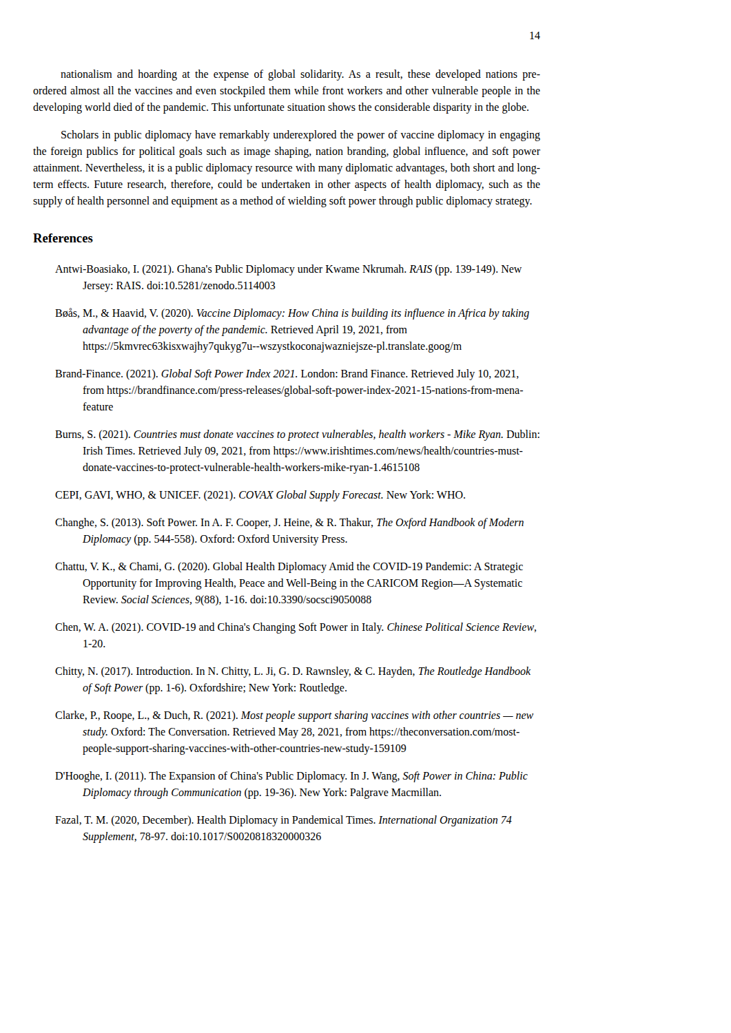14
nationalism and hoarding at the expense of global solidarity. As a result, these developed nations pre-ordered almost all the vaccines and even stockpiled them while front workers and other vulnerable people in the developing world died of the pandemic. This unfortunate situation shows the considerable disparity in the globe.
Scholars in public diplomacy have remarkably underexplored the power of vaccine diplomacy in engaging the foreign publics for political goals such as image shaping, nation branding, global influence, and soft power attainment. Nevertheless, it is a public diplomacy resource with many diplomatic advantages, both short and long-term effects. Future research, therefore, could be undertaken in other aspects of health diplomacy, such as the supply of health personnel and equipment as a method of wielding soft power through public diplomacy strategy.
References
Antwi-Boasiako, I. (2021). Ghana's Public Diplomacy under Kwame Nkrumah. RAIS (pp. 139-149). New Jersey: RAIS. doi:10.5281/zenodo.5114003
Bøås, M., & Haavid, V. (2020). Vaccine Diplomacy: How China is building its influence in Africa by taking advantage of the poverty of the pandemic. Retrieved April 19, 2021, from https://5kmvrec63kisxwajhy7qukyg7u--wszystkoconajwazniejsze-pl.translate.goog/m
Brand-Finance. (2021). Global Soft Power Index 2021. London: Brand Finance. Retrieved July 10, 2021, from https://brandfinance.com/press-releases/global-soft-power-index-2021-15-nations-from-mena-feature
Burns, S. (2021). Countries must donate vaccines to protect vulnerables, health workers - Mike Ryan. Dublin: Irish Times. Retrieved July 09, 2021, from https://www.irishtimes.com/news/health/countries-must-donate-vaccines-to-protect-vulnerable-health-workers-mike-ryan-1.4615108
CEPI, GAVI, WHO, & UNICEF. (2021). COVAX Global Supply Forecast. New York: WHO.
Changhe, S. (2013). Soft Power. In A. F. Cooper, J. Heine, & R. Thakur, The Oxford Handbook of Modern Diplomacy (pp. 544-558). Oxford: Oxford University Press.
Chattu, V. K., & Chami, G. (2020). Global Health Diplomacy Amid the COVID-19 Pandemic: A Strategic Opportunity for Improving Health, Peace and Well-Being in the CARICOM Region—A Systematic Review. Social Sciences, 9(88), 1-16. doi:10.3390/socsci9050088
Chen, W. A. (2021). COVID-19 and China's Changing Soft Power in Italy. Chinese Political Science Review, 1-20.
Chitty, N. (2017). Introduction. In N. Chitty, L. Ji, G. D. Rawnsley, & C. Hayden, The Routledge Handbook of Soft Power (pp. 1-6). Oxfordshire; New York: Routledge.
Clarke, P., Roope, L., & Duch, R. (2021). Most people support sharing vaccines with other countries — new study. Oxford: The Conversation. Retrieved May 28, 2021, from https://theconversation.com/most-people-support-sharing-vaccines-with-other-countries-new-study-159109
D'Hooghe, I. (2011). The Expansion of China's Public Diplomacy. In J. Wang, Soft Power in China: Public Diplomacy through Communication (pp. 19-36). New York: Palgrave Macmillan.
Fazal, T. M. (2020, December). Health Diplomacy in Pandemical Times. International Organization 74 Supplement, 78-97. doi:10.1017/S0020818320000326